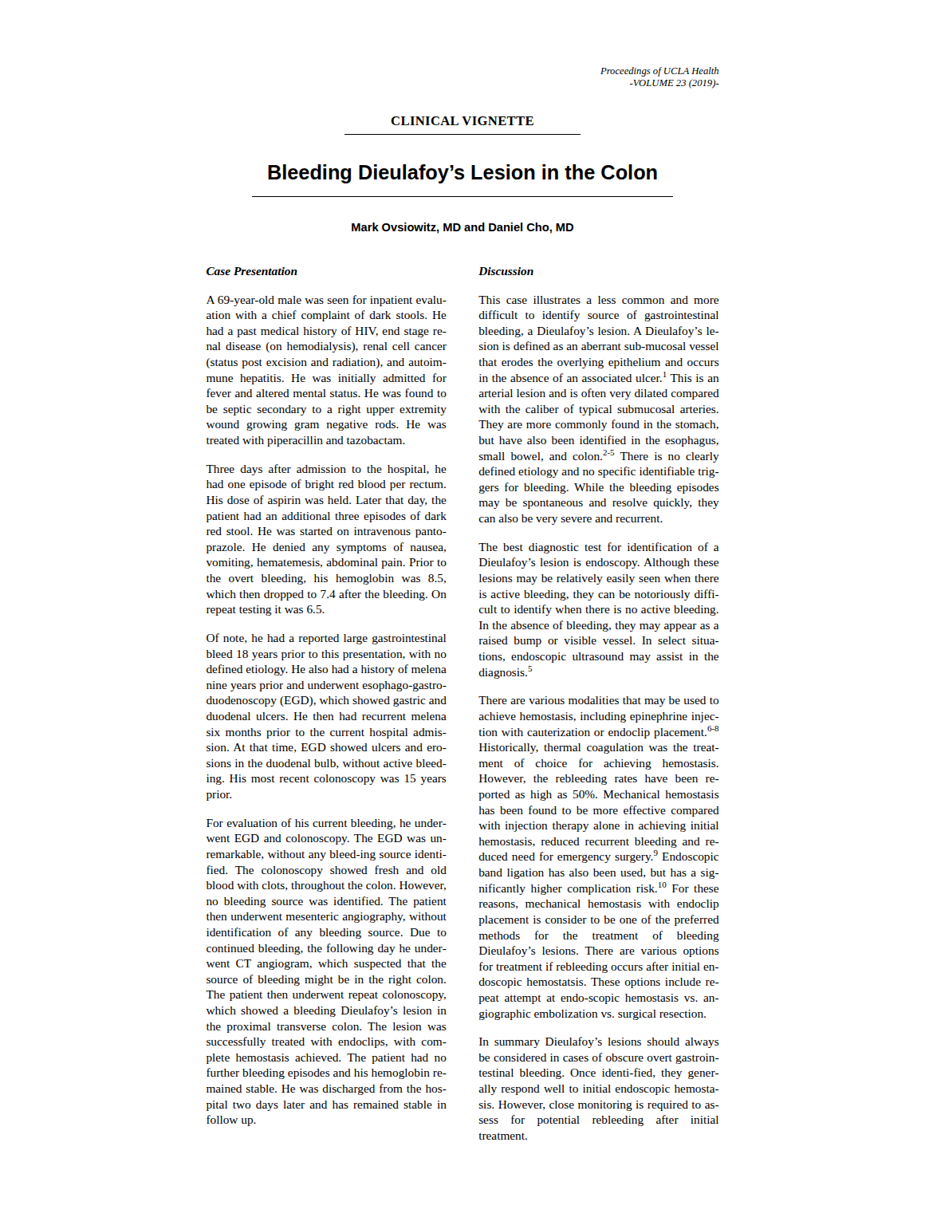Proceedings of UCLA Health
-VOLUME 23 (2019)-
CLINICAL VIGNETTE
Bleeding Dieulafoy’s Lesion in the Colon
Mark Ovsiowitz, MD and Daniel Cho, MD
Case Presentation
A 69-year-old male was seen for inpatient evaluation with a chief complaint of dark stools. He had a past medical history of HIV, end stage renal disease (on hemodialysis), renal cell cancer (status post excision and radiation), and autoimmune hepatitis. He was initially admitted for fever and altered mental status. He was found to be septic secondary to a right upper extremity wound growing gram negative rods. He was treated with piperacillin and tazobactam.
Three days after admission to the hospital, he had one episode of bright red blood per rectum. His dose of aspirin was held. Later that day, the patient had an additional three episodes of dark red stool. He was started on intravenous pantoprazole. He denied any symptoms of nausea, vomiting, hematemesis, abdominal pain. Prior to the overt bleeding, his hemoglobin was 8.5, which then dropped to 7.4 after the bleeding. On repeat testing it was 6.5.
Of note, he had a reported large gastrointestinal bleed 18 years prior to this presentation, with no defined etiology. He also had a history of melena nine years prior and underwent esophago-gastroduodenoscopy (EGD), which showed gastric and duodenal ulcers. He then had recurrent melena six months prior to the current hospital admission. At that time, EGD showed ulcers and erosions in the duodenal bulb, without active bleeding. His most recent colonoscopy was 15 years prior.
For evaluation of his current bleeding, he underwent EGD and colonoscopy. The EGD was unremarkable, without any bleed-ing source identified. The colonoscopy showed fresh and old blood with clots, throughout the colon. However, no bleeding source was identified. The patient then underwent mesenteric angiography, without identification of any bleeding source. Due to continued bleeding, the following day he underwent CT angiogram, which suspected that the source of bleeding might be in the right colon. The patient then underwent repeat colonoscopy, which showed a bleeding Dieulafoy’s lesion in the proximal transverse colon. The lesion was successfully treated with endoclips, with complete hemostasis achieved. The patient had no further bleeding episodes and his hemoglobin remained stable. He was discharged from the hospital two days later and has remained stable in follow up.
Discussion
This case illustrates a less common and more difficult to identify source of gastrointestinal bleeding, a Dieulafoy’s lesion. A Dieulafoy’s lesion is defined as an aberrant sub-mucosal vessel that erodes the overlying epithelium and occurs in the absence of an associated ulcer.1 This is an arterial lesion and is often very dilated compared with the caliber of typical submucosal arteries. They are more commonly found in the stomach, but have also been identified in the esophagus, small bowel, and colon.2-5 There is no clearly defined etiology and no specific identifiable triggers for bleeding. While the bleeding episodes may be spontaneous and resolve quickly, they can also be very severe and recurrent.
The best diagnostic test for identification of a Dieulafoy’s lesion is endoscopy. Although these lesions may be relatively easily seen when there is active bleeding, they can be notoriously difficult to identify when there is no active bleeding. In the absence of bleeding, they may appear as a raised bump or visible vessel. In select situations, endoscopic ultrasound may assist in the diagnosis.5
There are various modalities that may be used to achieve hemostasis, including epinephrine injection with cauterization or endoclip placement.6-8 Historically, thermal coagulation was the treatment of choice for achieving hemostasis. However, the rebleeding rates have been reported as high as 50%. Mechanical hemostasis has been found to be more effective compared with injection therapy alone in achieving initial hemostasis, reduced recurrent bleeding and reduced need for emergency surgery.9 Endoscopic band ligation has also been used, but has a significantly higher complication risk.10 For these reasons, mechanical hemostasis with endoclip placement is consider to be one of the preferred methods for the treatment of bleeding Dieulafoy’s lesions. There are various options for treatment if rebleeding occurs after initial endoscopic hemostatsis. These options include repeat attempt at endo-scopic hemostasis vs. angiographic embolization vs. surgical resection.
In summary Dieulafoy’s lesions should always be considered in cases of obscure overt gastrointestinal bleeding. Once identi-fied, they generally respond well to initial endoscopic hemostasis. However, close monitoring is required to assess for potential rebleeding after initial treatment.